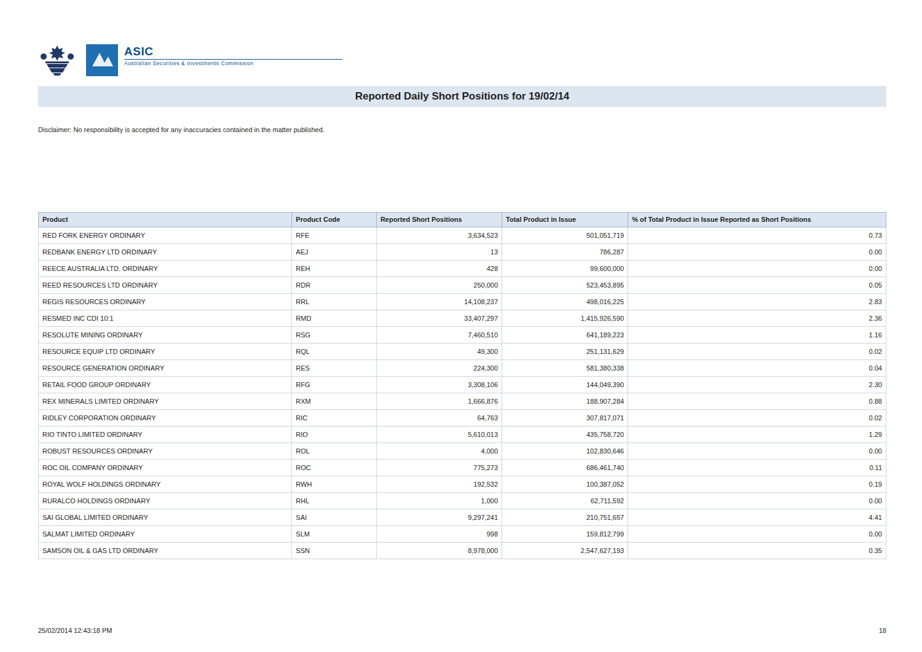ASIC
Australian Securities & Investments Commission
Reported Daily Short Positions for 19/02/14
Disclaimer: No responsibility is accepted for any inaccuracies contained in the matter published.
| Product | Product Code | Reported Short Positions | Total Product in Issue | % of Total Product in Issue Reported as Short Positions |
| --- | --- | --- | --- | --- |
| RED FORK ENERGY ORDINARY | RFE | 3,634,523 | 501,051,719 | 0.73 |
| REDBANK ENERGY LTD ORDINARY | AEJ | 13 | 786,287 | 0.00 |
| REECE AUSTRALIA LTD. ORDINARY | REH | 428 | 99,600,000 | 0.00 |
| REED RESOURCES LTD ORDINARY | RDR | 250,000 | 523,453,895 | 0.05 |
| REGIS RESOURCES ORDINARY | RRL | 14,108,237 | 498,016,225 | 2.83 |
| RESMED INC CDI 10:1 | RMD | 33,407,297 | 1,415,926,590 | 2.36 |
| RESOLUTE MINING ORDINARY | RSG | 7,460,510 | 641,189,223 | 1.16 |
| RESOURCE EQUIP LTD ORDINARY | RQL | 49,300 | 251,131,629 | 0.02 |
| RESOURCE GENERATION ORDINARY | RES | 224,300 | 581,380,338 | 0.04 |
| RETAIL FOOD GROUP ORDINARY | RFG | 3,308,106 | 144,049,390 | 2.30 |
| REX MINERALS LIMITED ORDINARY | RXM | 1,666,876 | 188,907,284 | 0.88 |
| RIDLEY CORPORATION ORDINARY | RIC | 64,763 | 307,817,071 | 0.02 |
| RIO TINTO LIMITED ORDINARY | RIO | 5,610,013 | 435,758,720 | 1.29 |
| ROBUST RESOURCES ORDINARY | ROL | 4,000 | 102,830,646 | 0.00 |
| ROC OIL COMPANY ORDINARY | ROC | 775,273 | 686,461,740 | 0.11 |
| ROYAL WOLF HOLDINGS ORDINARY | RWH | 192,532 | 100,387,052 | 0.19 |
| RURALCO HOLDINGS ORDINARY | RHL | 1,000 | 62,711,592 | 0.00 |
| SAI GLOBAL LIMITED ORDINARY | SAI | 9,297,241 | 210,751,657 | 4.41 |
| SALMAT LIMITED ORDINARY | SLM | 998 | 159,812,799 | 0.00 |
| SAMSON OIL & GAS LTD ORDINARY | SSN | 8,978,000 | 2,547,627,193 | 0.35 |
25/02/2014 12:43:18 PM 18